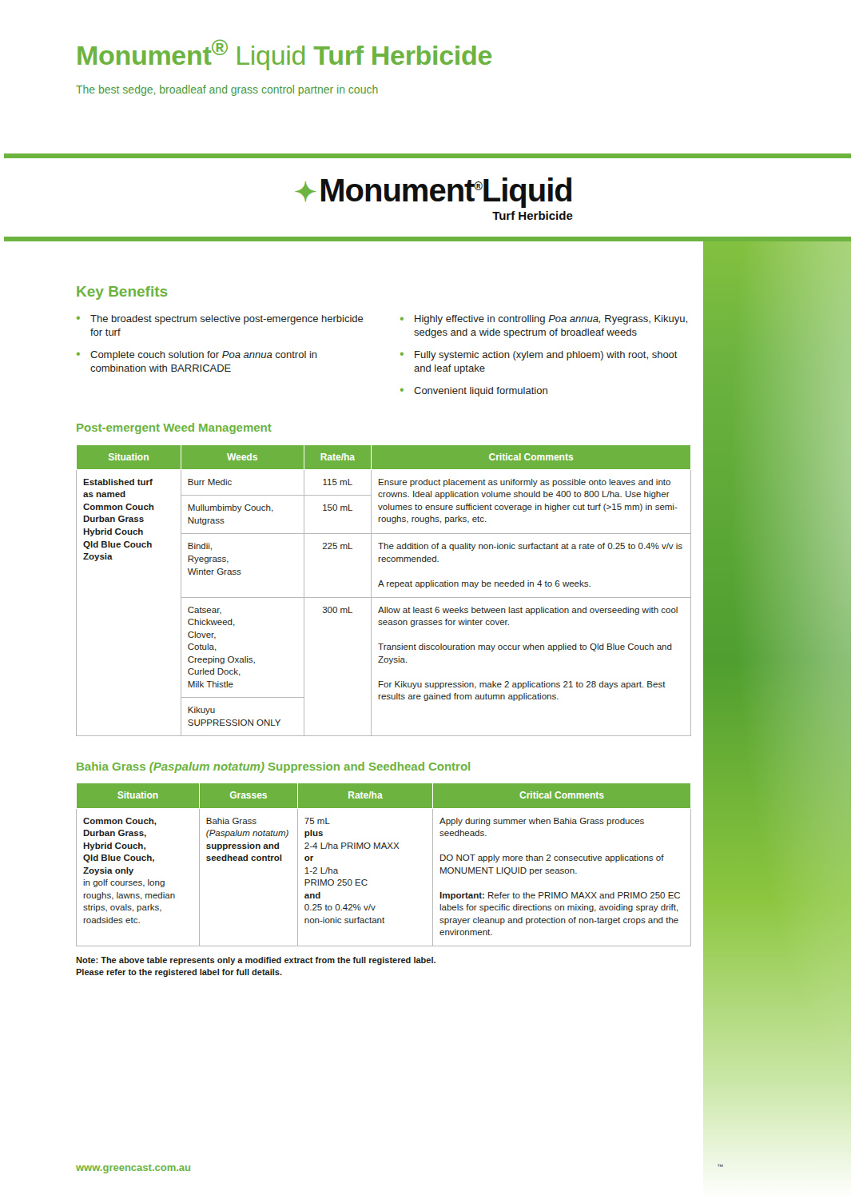Monument® Liquid Turf Herbicide
The best sedge, broadleaf and grass control partner in couch
✦Monument®Liquid
Turf Herbicide
syngenta.
Key Benefits
The broadest spectrum selective post-emergence herbicide for turf
Complete couch solution for Poa annua control in combination with BARRICADE
Highly effective in controlling Poa annua, Ryegrass, Kikuyu, sedges and a wide spectrum of broadleaf weeds
Fully systemic action (xylem and phloem) with root, shoot and leaf uptake
Convenient liquid formulation
Post-emergent Weed Management
| Situation | Weeds | Rate/ha | Critical Comments |
| --- | --- | --- | --- |
| Established turf as named Common Couch Durban Grass Hybrid Couch Qld Blue Couch Zoysia | Burr Medic | 115 mL | Ensure product placement as uniformly as possible onto leaves and into crowns. Ideal application volume should be 400 to 800 L/ha. Use higher volumes to ensure sufficient coverage in higher cut turf (>15 mm) in semi-roughs, roughs, parks, etc. |
| Mullumbimby Couch, Nutgrass | 150 mL |
| Bindii, Ryegrass, Winter Grass | 225 mL | The addition of a quality non-ionic surfactant at a rate of 0.25 to 0.4% v/v is recommended. A repeat application may be needed in 4 to 6 weeks. |
| Catsear, Chickweed, Clover, Cotula, Creeping Oxalis, Curled Dock, Milk Thistle | 300 mL | Allow at least 6 weeks between last application and overseeding with cool season grasses for winter cover. Transient discolouration may occur when applied to Qld Blue Couch and Zoysia. For Kikuyu suppression, make 2 applications 21 to 28 days apart. Best results are gained from autumn applications. |
| Kikuyu SUPPRESSION ONLY |
Bahia Grass (Paspalum notatum) Suppression and Seedhead Control
| Situation | Grasses | Rate/ha | Critical Comments |
| --- | --- | --- | --- |
| Common Couch, Durban Grass, Hybrid Couch, Qld Blue Couch, Zoysia only in golf courses, long roughs, lawns, median strips, ovals, parks, roadsides etc. | Bahia Grass (Paspalum notatum) suppression and seedhead control | 75 mL plus 2-4 L/ha PRIMO MAXX or 1-2 L/ha PRIMO 250 EC and 0.25 to 0.42% v/v non-ionic surfactant | Apply during summer when Bahia Grass produces seedheads. DO NOT apply more than 2 consecutive applications of MONUMENT LIQUID per season. Important: Refer to the PRIMO MAXX and PRIMO 250 EC labels for specific directions on mixing, avoiding spray drift, sprayer cleanup and protection of non-target crops and the environment. |
Note: The above table represents only a modified extract from the full registered label.
Please refer to the registered label for full details.
www.greencast.com.au
™